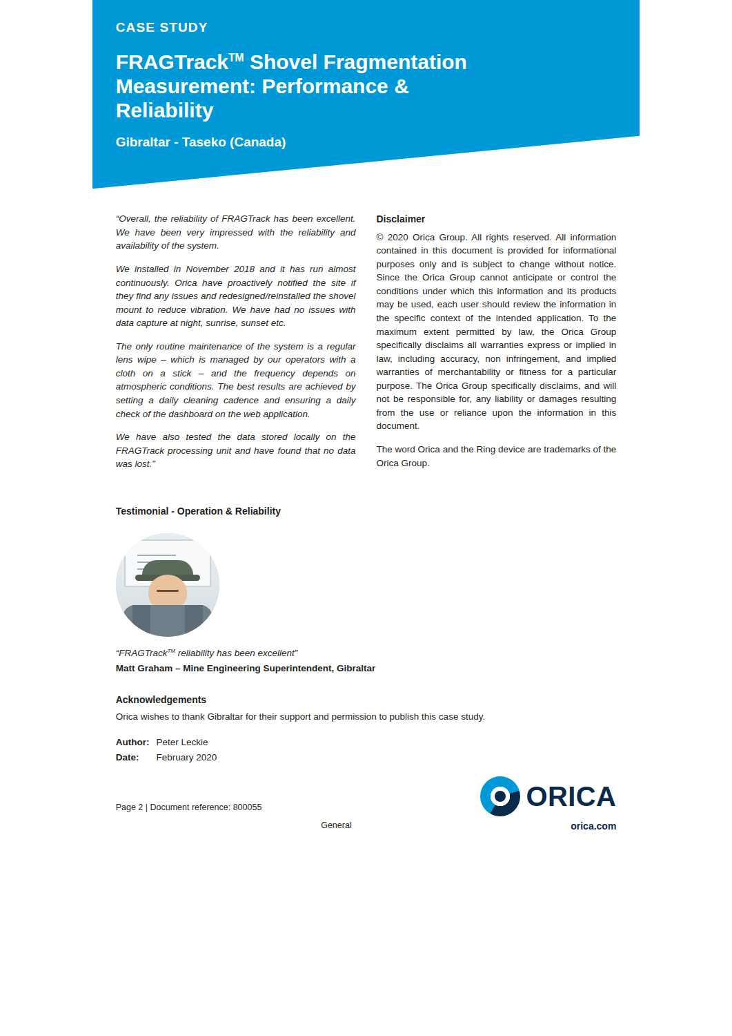Case Study
FRAGTrackTM Shovel Fragmentation Measurement: Performance & Reliability
Gibraltar - Taseko (Canada)
“Overall, the reliability of FRAGTrack has been excellent. We have been very impressed with the reliability and availability of the system.
We installed in November 2018 and it has run almost continuously. Orica have proactively notified the site if they find any issues and redesigned/reinstalled the shovel mount to reduce vibration. We have had no issues with data capture at night, sunrise, sunset etc.
The only routine maintenance of the system is a regular lens wipe – which is managed by our operators with a cloth on a stick – and the frequency depends on atmospheric conditions. The best results are achieved by setting a daily cleaning cadence and ensuring a daily check of the dashboard on the web application.
We have also tested the data stored locally on the FRAGTrack processing unit and have found that no data was lost.”
Disclaimer
© 2020 Orica Group. All rights reserved. All information contained in this document is provided for informational purposes only and is subject to change without notice. Since the Orica Group cannot anticipate or control the conditions under which this information and its products may be used, each user should review the information in the specific context of the intended application. To the maximum extent permitted by law, the Orica Group specifically disclaims all warranties express or implied in law, including accuracy, non infringement, and implied warranties of merchantability or fitness for a particular purpose. The Orica Group specifically disclaims, and will not be responsible for, any liability or damages resulting from the use or reliance upon the information in this document.
The word Orica and the Ring device are trademarks of the Orica Group.
Testimonial - Operation & Reliability
“FRAGTrackTM reliability has been excellent”
Matt Graham – Mine Engineering Superintendent, Gibraltar
Acknowledgements
Orica wishes to thank Gibraltar for their support and permission to publish this case study.
| Author: | Peter Leckie |
| Date: | February 2020 |
Page 2 | Document reference: 800055
ORICA
General
orica.com